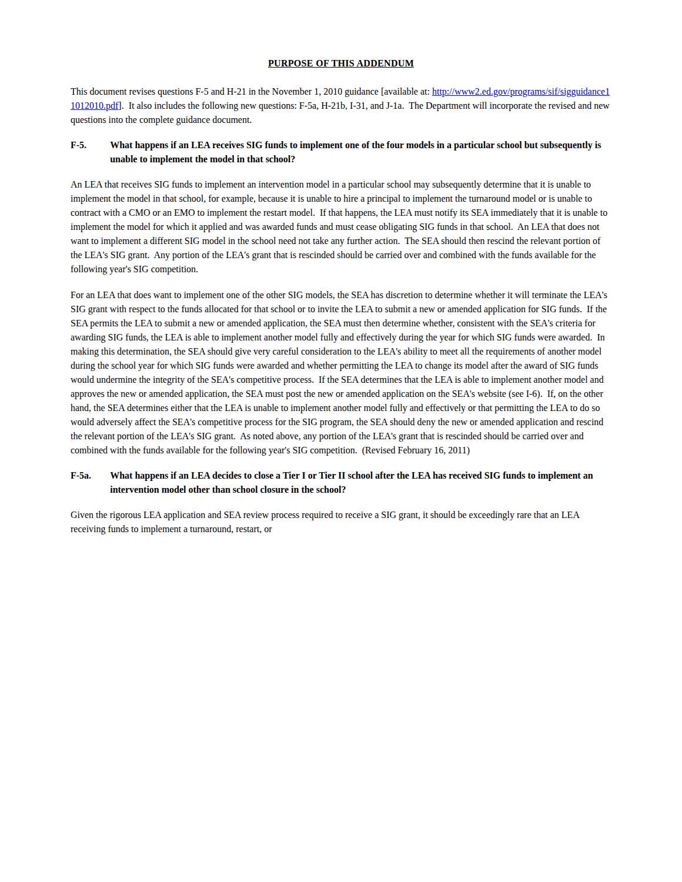PURPOSE OF THIS ADDENDUM
This document revises questions F-5 and H-21 in the November 1, 2010 guidance [available at: http://www2.ed.gov/programs/sif/sigguidance11012010.pdf]. It also includes the following new questions: F-5a, H-21b, I-31, and J-1a. The Department will incorporate the revised and new questions into the complete guidance document.
F-5.
What happens if an LEA receives SIG funds to implement one of the four models in a particular school but subsequently is unable to implement the model in that school?
An LEA that receives SIG funds to implement an intervention model in a particular school may subsequently determine that it is unable to implement the model in that school, for example, because it is unable to hire a principal to implement the turnaround model or is unable to contract with a CMO or an EMO to implement the restart model. If that happens, the LEA must notify its SEA immediately that it is unable to implement the model for which it applied and was awarded funds and must cease obligating SIG funds in that school. An LEA that does not want to implement a different SIG model in the school need not take any further action. The SEA should then rescind the relevant portion of the LEA's SIG grant. Any portion of the LEA's grant that is rescinded should be carried over and combined with the funds available for the following year's SIG competition.
For an LEA that does want to implement one of the other SIG models, the SEA has discretion to determine whether it will terminate the LEA's SIG grant with respect to the funds allocated for that school or to invite the LEA to submit a new or amended application for SIG funds. If the SEA permits the LEA to submit a new or amended application, the SEA must then determine whether, consistent with the SEA's criteria for awarding SIG funds, the LEA is able to implement another model fully and effectively during the year for which SIG funds were awarded. In making this determination, the SEA should give very careful consideration to the LEA's ability to meet all the requirements of another model during the school year for which SIG funds were awarded and whether permitting the LEA to change its model after the award of SIG funds would undermine the integrity of the SEA's competitive process. If the SEA determines that the LEA is able to implement another model and approves the new or amended application, the SEA must post the new or amended application on the SEA's website (see I-6). If, on the other hand, the SEA determines either that the LEA is unable to implement another model fully and effectively or that permitting the LEA to do so would adversely affect the SEA's competitive process for the SIG program, the SEA should deny the new or amended application and rescind the relevant portion of the LEA's SIG grant. As noted above, any portion of the LEA's grant that is rescinded should be carried over and combined with the funds available for the following year's SIG competition. (Revised February 16, 2011)
F-5a.
What happens if an LEA decides to close a Tier I or Tier II school after the LEA has received SIG funds to implement an intervention model other than school closure in the school?
Given the rigorous LEA application and SEA review process required to receive a SIG grant, it should be exceedingly rare that an LEA receiving funds to implement a turnaround, restart, or